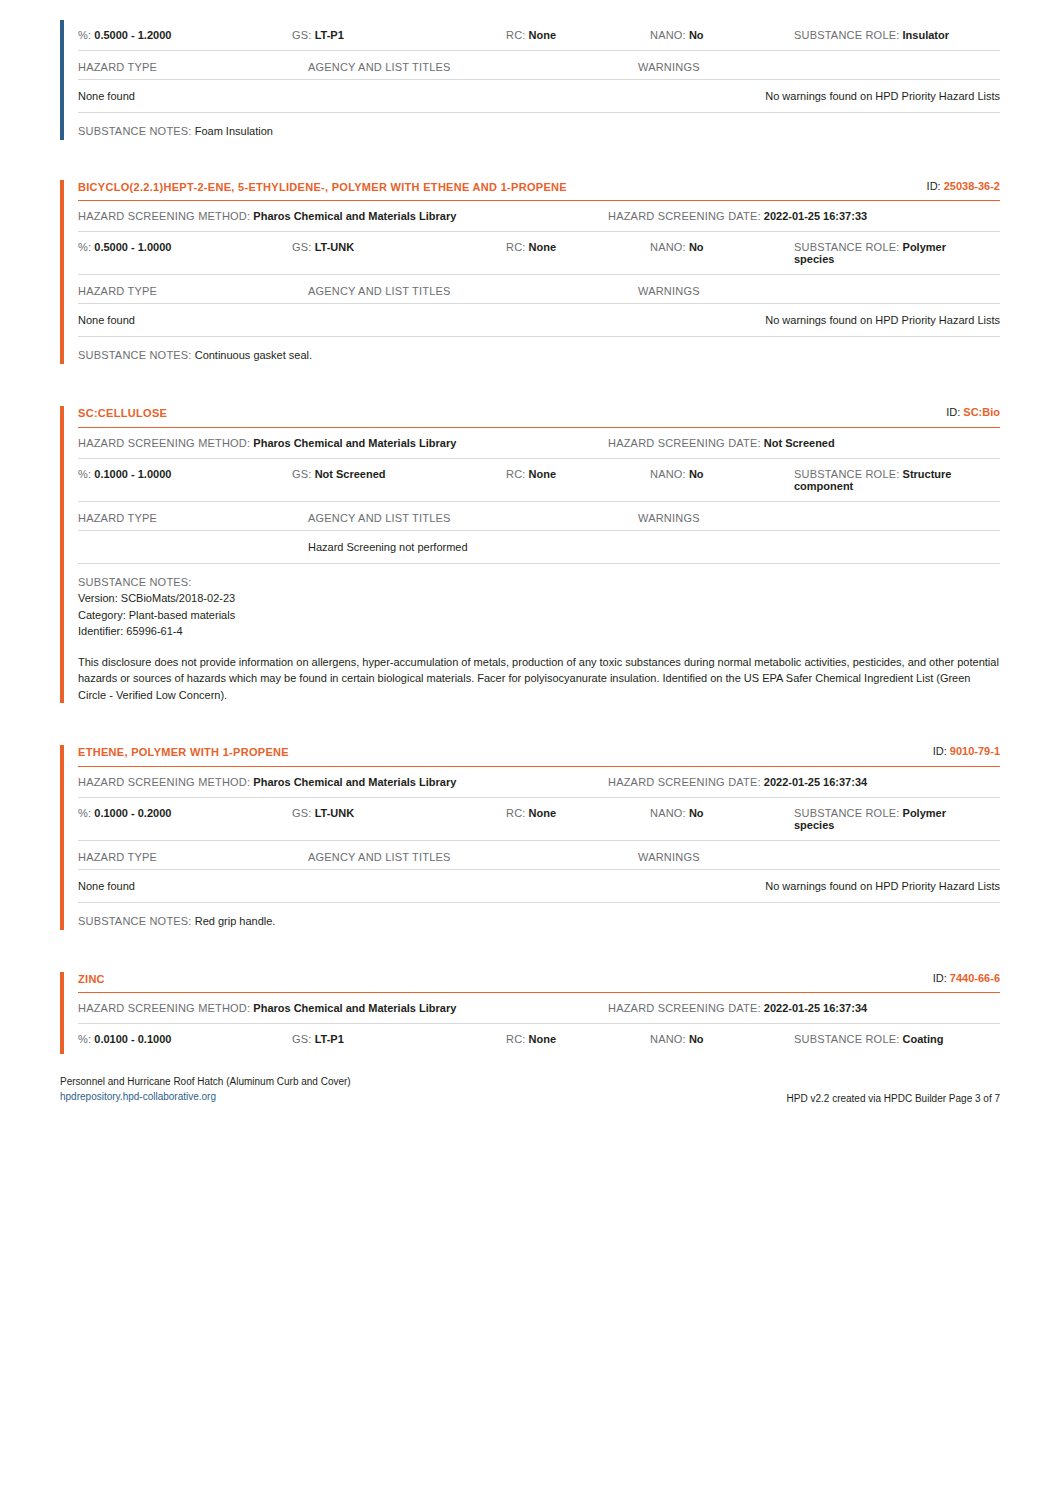%: 0.5000 - 1.2000
GS: LT-P1
RC: None
NANO: No
SUBSTANCE ROLE: Insulator
HAZARD TYPE
AGENCY AND LIST TITLES
WARNINGS
None found
No warnings found on HPD Priority Hazard Lists
SUBSTANCE NOTES: Foam Insulation
BICYCLO(2.2.1)HEPT-2-ENE, 5-ETHYLIDENE-, POLYMER WITH ETHENE AND 1-PROPENE
ID: 25038-36-2
HAZARD SCREENING METHOD: Pharos Chemical and Materials Library
HAZARD SCREENING DATE: 2022-01-25 16:37:33
%: 0.5000 - 1.0000
GS: LT-UNK
RC: None
NANO: No
SUBSTANCE ROLE: Polymer species
HAZARD TYPE
AGENCY AND LIST TITLES
WARNINGS
None found
No warnings found on HPD Priority Hazard Lists
SUBSTANCE NOTES: Continuous gasket seal.
SC:CELLULOSE
ID: SC:Bio
HAZARD SCREENING METHOD: Pharos Chemical and Materials Library
HAZARD SCREENING DATE: Not Screened
%: 0.1000 - 1.0000
GS: Not Screened
RC: None
NANO: No
SUBSTANCE ROLE: Structure component
HAZARD TYPE
AGENCY AND LIST TITLES
WARNINGS
Hazard Screening not performed
SUBSTANCE NOTES:
Version: SCBioMats/2018-02-23
Category: Plant-based materials
Identifier: 65996-61-4
This disclosure does not provide information on allergens, hyper-accumulation of metals, production of any toxic substances during normal metabolic activities, pesticides, and other potential hazards or sources of hazards which may be found in certain biological materials. Facer for polyisocyanurate insulation. Identified on the US EPA Safer Chemical Ingredient List (Green Circle - Verified Low Concern).
ETHENE, POLYMER WITH 1-PROPENE
ID: 9010-79-1
HAZARD SCREENING METHOD: Pharos Chemical and Materials Library
HAZARD SCREENING DATE: 2022-01-25 16:37:34
%: 0.1000 - 0.2000
GS: LT-UNK
RC: None
NANO: No
SUBSTANCE ROLE: Polymer species
HAZARD TYPE
AGENCY AND LIST TITLES
WARNINGS
None found
No warnings found on HPD Priority Hazard Lists
SUBSTANCE NOTES: Red grip handle.
ZINC
ID: 7440-66-6
HAZARD SCREENING METHOD: Pharos Chemical and Materials Library
HAZARD SCREENING DATE: 2022-01-25 16:37:34
%: 0.0100 - 0.1000
GS: LT-P1
RC: None
NANO: No
SUBSTANCE ROLE: Coating
Personnel and Hurricane Roof Hatch (Aluminum Curb and Cover)
hpdrepository.hpd-collaborative.org
HPD v2.2 created via HPDC Builder Page 3 of 7